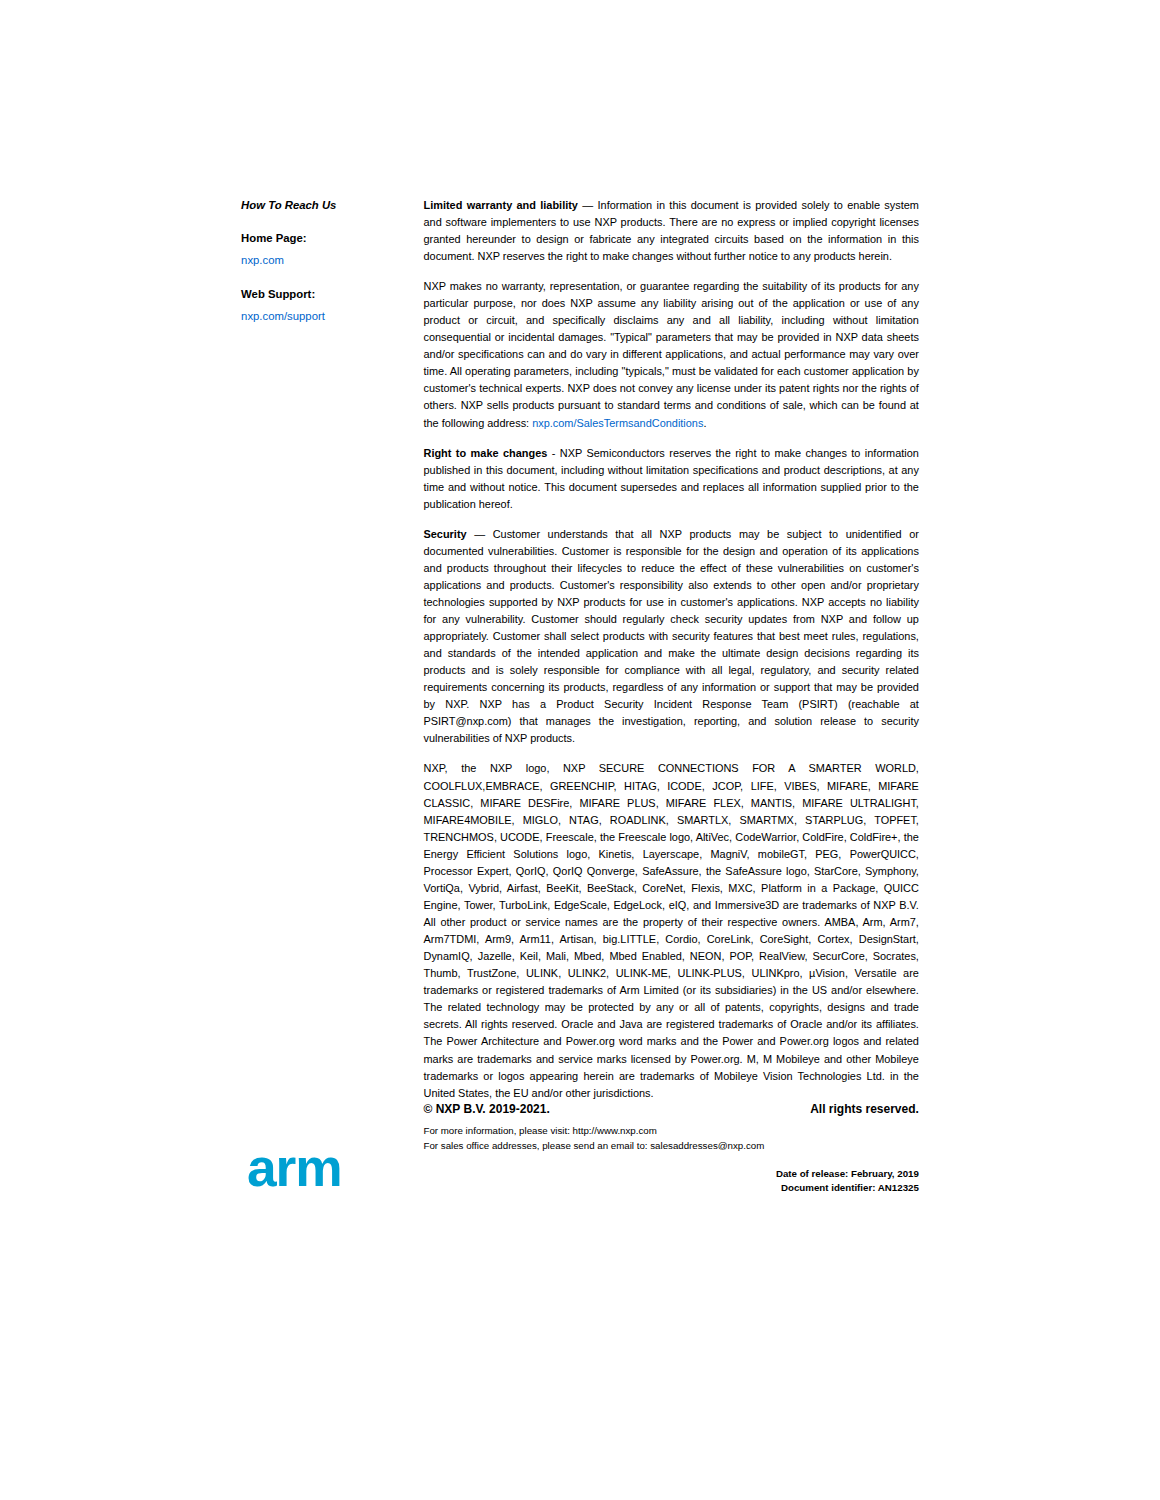How To Reach Us
Home Page:
nxp.com
Web Support:
nxp.com/support
Limited warranty and liability — Information in this document is provided solely to enable system and software implementers to use NXP products. There are no express or implied copyright licenses granted hereunder to design or fabricate any integrated circuits based on the information in this document. NXP reserves the right to make changes without further notice to any products herein.
NXP makes no warranty, representation, or guarantee regarding the suitability of its products for any particular purpose, nor does NXP assume any liability arising out of the application or use of any product or circuit, and specifically disclaims any and all liability, including without limitation consequential or incidental damages. "Typical" parameters that may be provided in NXP data sheets and/or specifications can and do vary in different applications, and actual performance may vary over time. All operating parameters, including "typicals," must be validated for each customer application by customer's technical experts. NXP does not convey any license under its patent rights nor the rights of others. NXP sells products pursuant to standard terms and conditions of sale, which can be found at the following address: nxp.com/SalesTermsandConditions.
Right to make changes - NXP Semiconductors reserves the right to make changes to information published in this document, including without limitation specifications and product descriptions, at any time and without notice. This document supersedes and replaces all information supplied prior to the publication hereof.
Security — Customer understands that all NXP products may be subject to unidentified or documented vulnerabilities. Customer is responsible for the design and operation of its applications and products throughout their lifecycles to reduce the effect of these vulnerabilities on customer's applications and products. Customer's responsibility also extends to other open and/or proprietary technologies supported by NXP products for use in customer's applications. NXP accepts no liability for any vulnerability. Customer should regularly check security updates from NXP and follow up appropriately. Customer shall select products with security features that best meet rules, regulations, and standards of the intended application and make the ultimate design decisions regarding its products and is solely responsible for compliance with all legal, regulatory, and security related requirements concerning its products, regardless of any information or support that may be provided by NXP. NXP has a Product Security Incident Response Team (PSIRT) (reachable at PSIRT@nxp.com) that manages the investigation, reporting, and solution release to security vulnerabilities of NXP products.
NXP, the NXP logo, NXP SECURE CONNECTIONS FOR A SMARTER WORLD, COOLFLUX,EMBRACE, GREENCHIP, HITAG, ICODE, JCOP, LIFE, VIBES, MIFARE, MIFARE CLASSIC, MIFARE DESFire, MIFARE PLUS, MIFARE FLEX, MANTIS, MIFARE ULTRALIGHT, MIFARE4MOBILE, MIGLO, NTAG, ROADLINK, SMARTLX, SMARTMX, STARPLUG, TOPFET, TRENCHMOS, UCODE, Freescale, the Freescale logo, AltiVec, CodeWarrior, ColdFire, ColdFire+, the Energy Efficient Solutions logo, Kinetis, Layerscape, MagniV, mobileGT, PEG, PowerQUICC, Processor Expert, QorIQ, QorIQ Qonverge, SafeAssure, the SafeAssure logo, StarCore, Symphony, VortiQa, Vybrid, Airfast, BeeKit, BeeStack, CoreNet, Flexis, MXC, Platform in a Package, QUICC Engine, Tower, TurboLink, EdgeScale, EdgeLock, eIQ, and Immersive3D are trademarks of NXP B.V. All other product or service names are the property of their respective owners. AMBA, Arm, Arm7, Arm7TDMI, Arm9, Arm11, Artisan, big.LITTLE, Cordio, CoreLink, CoreSight, Cortex, DesignStart, DynamIQ, Jazelle, Keil, Mali, Mbed, Mbed Enabled, NEON, POP, RealView, SecurCore, Socrates, Thumb, TrustZone, ULINK, ULINK2, ULINK-ME, ULINK-PLUS, ULINKpro, µVision, Versatile are trademarks or registered trademarks of Arm Limited (or its subsidiaries) in the US and/or elsewhere. The related technology may be protected by any or all of patents, copyrights, designs and trade secrets. All rights reserved. Oracle and Java are registered trademarks of Oracle and/or its affiliates. The Power Architecture and Power.org word marks and the Power and Power.org logos and related marks are trademarks and service marks licensed by Power.org. M, M Mobileye and other Mobileye trademarks or logos appearing herein are trademarks of Mobileye Vision Technologies Ltd. in the United States, the EU and/or other jurisdictions.
© NXP B.V. 2019-2021. All rights reserved.
For more information, please visit: http://www.nxp.com
For sales office addresses, please send an email to: salesaddresses@nxp.com
Date of release: February, 2019
Document identifier: AN12325
arm